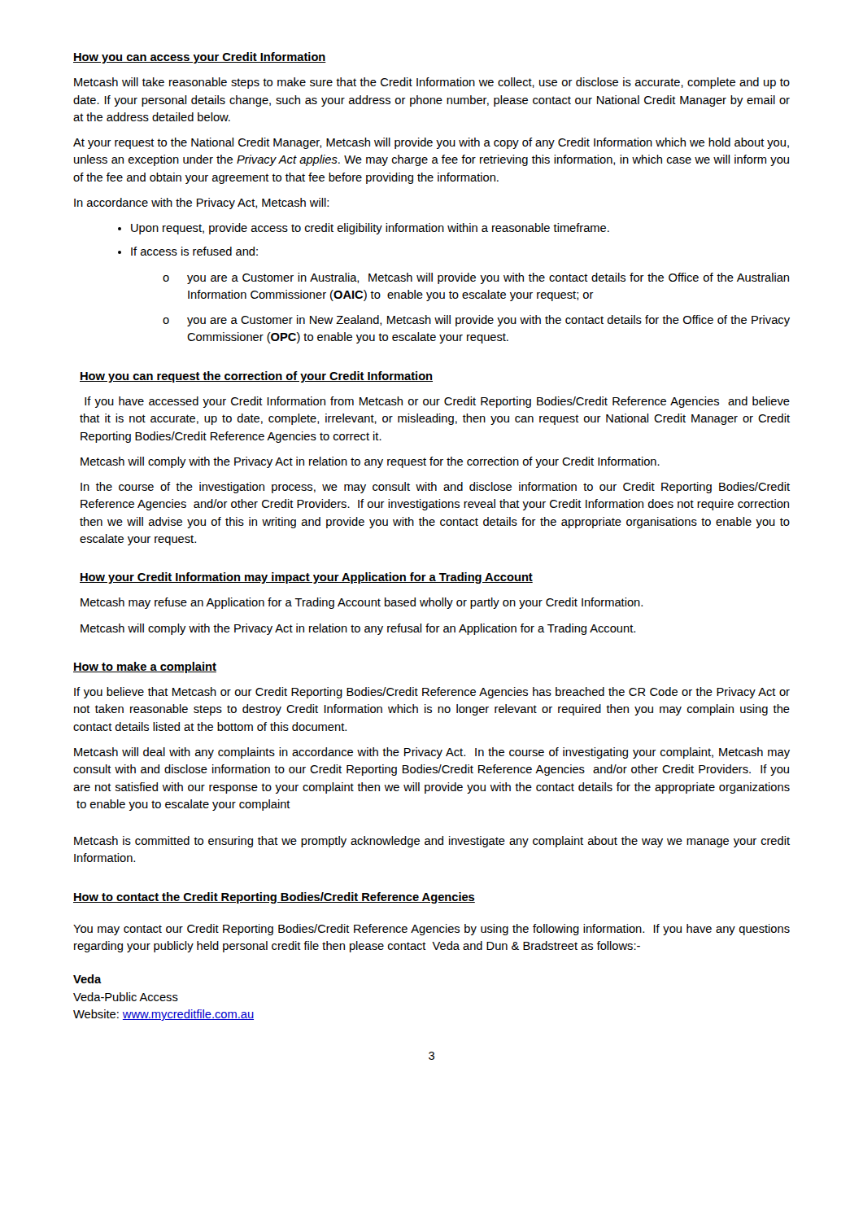How you can access your Credit Information
Metcash will take reasonable steps to make sure that the Credit Information we collect, use or disclose is accurate, complete and up to date. If your personal details change, such as your address or phone number, please contact our National Credit Manager by email or at the address detailed below.
At your request to the National Credit Manager, Metcash will provide you with a copy of any Credit Information which we hold about you, unless an exception under the Privacy Act applies. We may charge a fee for retrieving this information, in which case we will inform you of the fee and obtain your agreement to that fee before providing the information.
In accordance with the Privacy Act, Metcash will:
Upon request, provide access to credit eligibility information within a reasonable timeframe.
If access is refused and:
you are a Customer in Australia, Metcash will provide you with the contact details for the Office of the Australian Information Commissioner (OAIC) to enable you to escalate your request; or
you are a Customer in New Zealand, Metcash will provide you with the contact details for the Office of the Privacy Commissioner (OPC) to enable you to escalate your request.
How you can request the correction of your Credit Information
If you have accessed your Credit Information from Metcash or our Credit Reporting Bodies/Credit Reference Agencies and believe that it is not accurate, up to date, complete, irrelevant, or misleading, then you can request our National Credit Manager or Credit Reporting Bodies/Credit Reference Agencies to correct it.
Metcash will comply with the Privacy Act in relation to any request for the correction of your Credit Information.
In the course of the investigation process, we may consult with and disclose information to our Credit Reporting Bodies/Credit Reference Agencies and/or other Credit Providers. If our investigations reveal that your Credit Information does not require correction then we will advise you of this in writing and provide you with the contact details for the appropriate organisations to enable you to escalate your request.
How your Credit Information may impact your Application for a Trading Account
Metcash may refuse an Application for a Trading Account based wholly or partly on your Credit Information.
Metcash will comply with the Privacy Act in relation to any refusal for an Application for a Trading Account.
How to make a complaint
If you believe that Metcash or our Credit Reporting Bodies/Credit Reference Agencies has breached the CR Code or the Privacy Act or not taken reasonable steps to destroy Credit Information which is no longer relevant or required then you may complain using the contact details listed at the bottom of this document.
Metcash will deal with any complaints in accordance with the Privacy Act. In the course of investigating your complaint, Metcash may consult with and disclose information to our Credit Reporting Bodies/Credit Reference Agencies and/or other Credit Providers. If you are not satisfied with our response to your complaint then we will provide you with the contact details for the appropriate organizations to enable you to escalate your complaint
Metcash is committed to ensuring that we promptly acknowledge and investigate any complaint about the way we manage your credit Information.
How to contact the Credit Reporting Bodies/Credit Reference Agencies
You may contact our Credit Reporting Bodies/Credit Reference Agencies by using the following information. If you have any questions regarding your publicly held personal credit file then please contact Veda and Dun & Bradstreet as follows:-
Veda
Veda-Public Access
Website: www.mycreditfile.com.au
3